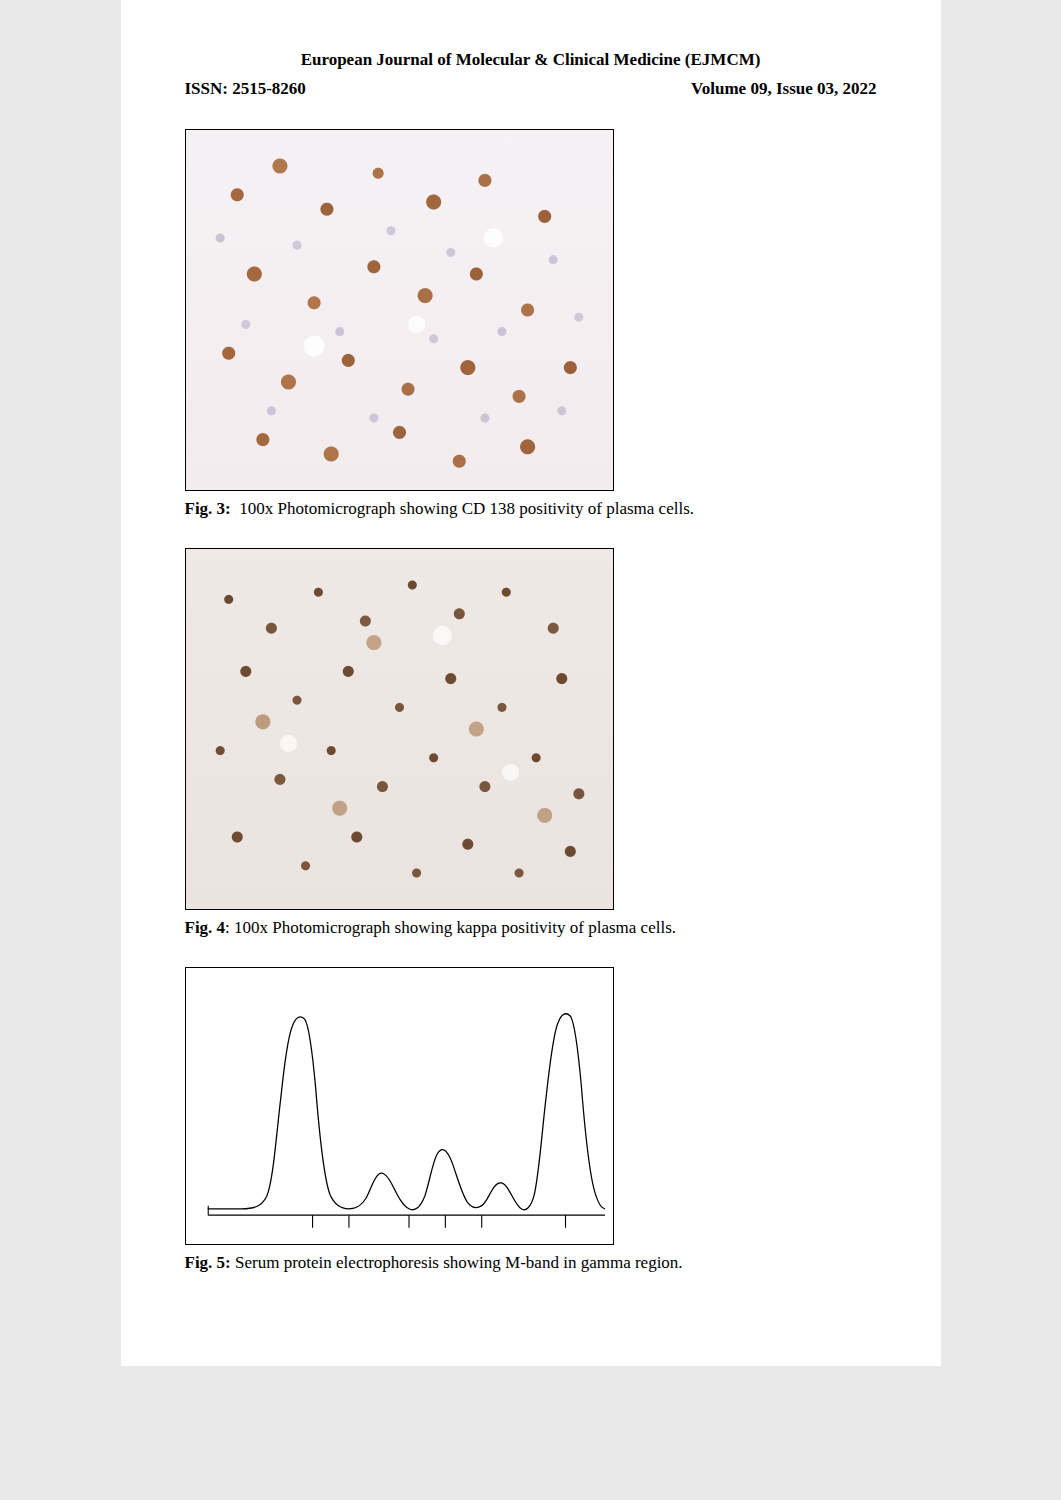European Journal of Molecular & Clinical Medicine (EJMCM)
ISSN: 2515-8260 Volume 09, Issue 03, 2022
Fig. 3: 100x Photomicrograph showing CD 138 positivity of plasma cells.
Fig. 4: 100x Photomicrograph showing kappa positivity of plasma cells.
Fig. 5: Serum protein electrophoresis showing M-band in gamma region.